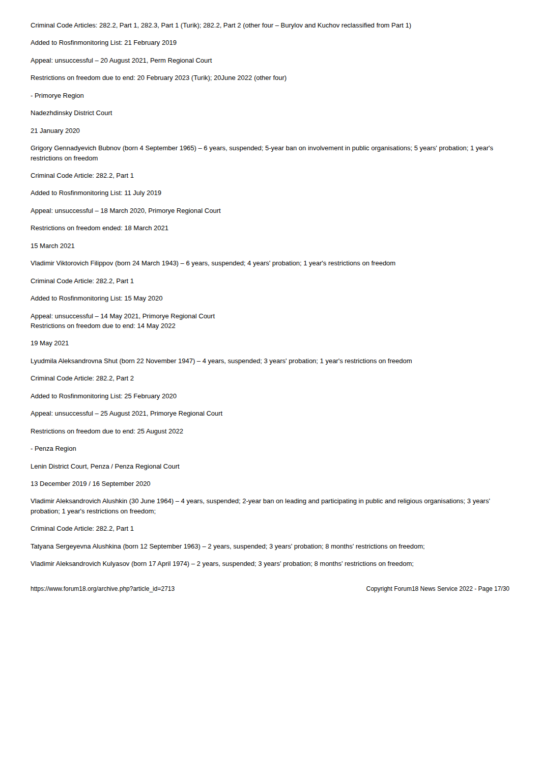Criminal Code Articles: 282.2, Part 1, 282.3, Part 1 (Turik); 282.2, Part 2 (other four – Burylov and Kuchov reclassified from Part 1)
Added to Rosfinmonitoring List: 21 February 2019
Appeal: unsuccessful – 20 August 2021, Perm Regional Court
Restrictions on freedom due to end: 20 February 2023 (Turik); 20June 2022 (other four)
- Primorye Region
Nadezhdinsky District Court
21 January 2020
Grigory Gennadyevich Bubnov (born 4 September 1965) – 6 years, suspended; 5-year ban on involvement in public organisations; 5 years' probation; 1 year's restrictions on freedom
Criminal Code Article: 282.2, Part 1
Added to Rosfinmonitoring List: 11 July 2019
Appeal: unsuccessful – 18 March 2020, Primorye Regional Court
Restrictions on freedom ended: 18 March 2021
15 March 2021
Vladimir Viktorovich Filippov (born 24 March 1943) – 6 years, suspended; 4 years' probation; 1 year's restrictions on freedom
Criminal Code Article: 282.2, Part 1
Added to Rosfinmonitoring List: 15 May 2020
Appeal: unsuccessful – 14 May 2021, Primorye Regional Court
Restrictions on freedom due to end: 14 May 2022
19 May 2021
Lyudmila Aleksandrovna Shut (born 22 November 1947) – 4 years, suspended; 3 years' probation; 1 year's restrictions on freedom
Criminal Code Article: 282.2, Part 2
Added to Rosfinmonitoring List: 25 February 2020
Appeal: unsuccessful – 25 August 2021, Primorye Regional Court
Restrictions on freedom due to end: 25 August 2022
- Penza Region
Lenin District Court, Penza / Penza Regional Court
13 December 2019 / 16 September 2020
Vladimir Aleksandrovich Alushkin (30 June 1964) – 4 years, suspended; 2-year ban on leading and participating in public and religious organisations; 3 years' probation; 1 year's restrictions on freedom;
Criminal Code Article: 282.2, Part 1
Tatyana Sergeyevna Alushkina (born 12 September 1963) – 2 years, suspended; 3 years' probation; 8 months' restrictions on freedom;
Vladimir Aleksandrovich Kulyasov (born 17 April 1974) – 2 years, suspended; 3 years' probation; 8 months' restrictions on freedom;
https://www.forum18.org/archive.php?article_id=2713
Copyright Forum18 News Service 2022 - Page 17/30